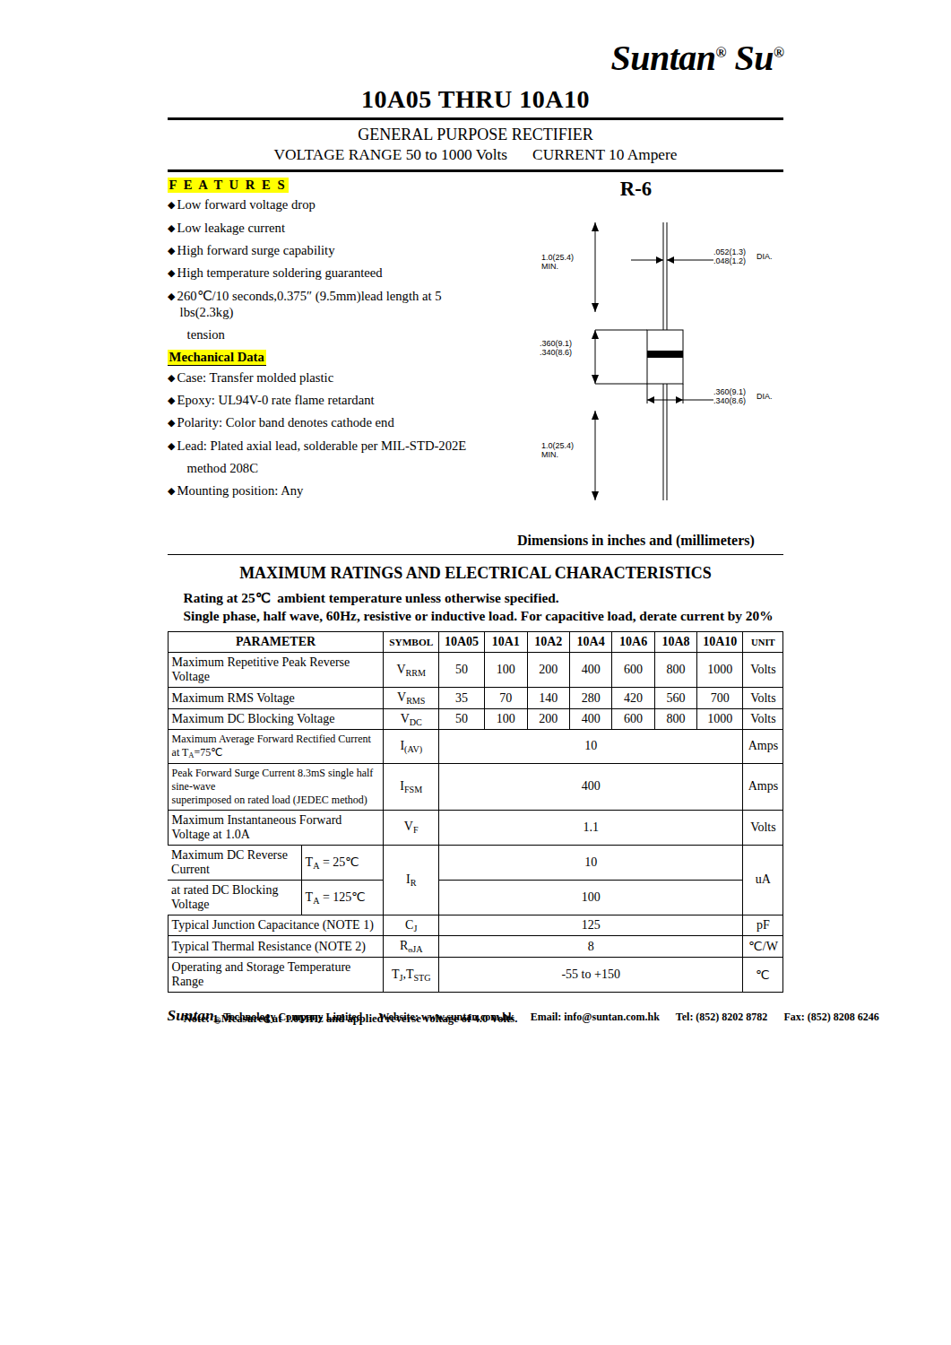Suntan® Su®
10A05 THRU 10A10
GENERAL PURPOSE RECTIFIER
VOLTAGE RANGE 50 to 1000 Volts CURRENT 10 Ampere
F E A T U R E S
Low forward voltage drop
Low leakage current
High forward surge capability
High temperature soldering guaranteed
260℃/10 seconds,0.375″ (9.5mm)lead length at 5 lbs(2.3kg)
tension
Mechanical Data
Case: Transfer molded plastic
Epoxy: UL94V-0 rate flame retardant
Polarity: Color band denotes cathode end
Lead: Plated axial lead, solderable per MIL-STD-202E
method 208C
Mounting position: Any
R-6
.052(1.3) .048(1.2) DIA. 1.0(25.4) MIN. .360(9.1) .340(8.6) .360(9.1) .340(8.6) DIA. 1.0(25.4) MIN.
Dimensions in inches and (millimeters)
MAXIMUM RATINGS AND ELECTRICAL CHARACTERISTICS
Rating at 25℃ ambient temperature unless otherwise specified.
Single phase, half wave, 60Hz, resistive or inductive load. For capacitive load, derate current by 20%
| PARAMETER | SYMBOL | 10A05 | 10A1 | 10A2 | 10A4 | 10A6 | 10A8 | 10A10 | UNIT |
| --- | --- | --- | --- | --- | --- | --- | --- | --- | --- |
| Maximum Repetitive Peak Reverse Voltage | V RRM | 50 | 100 | 200 | 400 | 600 | 800 | 1000 | Volts |
| Maximum RMS Voltage | V RMS | 35 | 70 | 140 | 280 | 420 | 560 | 700 | Volts |
| Maximum DC Blocking Voltage | V DC | 50 | 100 | 200 | 400 | 600 | 800 | 1000 | Volts |
| Maximum Average Forward Rectified Current at T A =75℃ | I (AV) | 10 | Amps |
| Peak Forward Surge Current 8.3mS single half sine-wave superimposed on rated load (JEDEC method) | I FSM | 400 | Amps |
| Maximum Instantaneous Forward Voltage at 1.0A | V F | 1.1 | Volts |
| / Maximum DC Reverse Current / T A = 25℃ / / at rated DC Blocking Voltage / T A = 125℃ / | I R | 10 | uA |
| 100 |
| Typical Junction Capacitance (NOTE 1) | C J | 125 | pF |
| Typical Thermal Resistance (NOTE 2) | R θJA | 8 | ℃/W |
| Operating and Storage Temperature Range | T J ,T STG | -55 to +150 | ℃ |
Note: 1.Measured at 1.0MHz and applied reverse voltage of 4.0 Volts.
Suntan® Technology Company Limited Website: www.suntan.com.hk Email: info@suntan.com.hk Tel: (852) 8202 8782 Fax: (852) 8208 6246